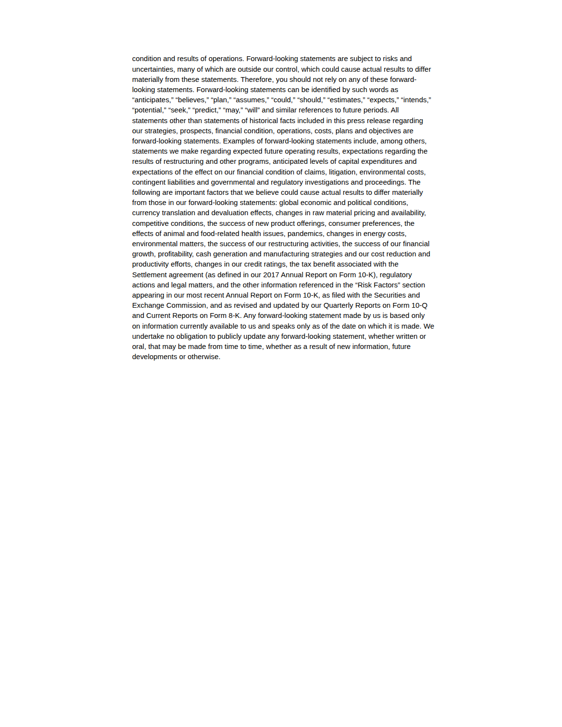condition and results of operations. Forward-looking statements are subject to risks and uncertainties, many of which are outside our control, which could cause actual results to differ materially from these statements. Therefore, you should not rely on any of these forward-looking statements. Forward-looking statements can be identified by such words as “anticipates,” “believes,” “plan,” “assumes,” “could,” “should,” “estimates,” “expects,” “intends,” “potential,” “seek,” “predict,” “may,” “will” and similar references to future periods. All statements other than statements of historical facts included in this press release regarding our strategies, prospects, financial condition, operations, costs, plans and objectives are forward-looking statements. Examples of forward-looking statements include, among others, statements we make regarding expected future operating results, expectations regarding the results of restructuring and other programs, anticipated levels of capital expenditures and expectations of the effect on our financial condition of claims, litigation, environmental costs, contingent liabilities and governmental and regulatory investigations and proceedings. The following are important factors that we believe could cause actual results to differ materially from those in our forward-looking statements: global economic and political conditions, currency translation and devaluation effects, changes in raw material pricing and availability, competitive conditions, the success of new product offerings, consumer preferences, the effects of animal and food-related health issues, pandemics, changes in energy costs, environmental matters, the success of our restructuring activities, the success of our financial growth, profitability, cash generation and manufacturing strategies and our cost reduction and productivity efforts, changes in our credit ratings, the tax benefit associated with the Settlement agreement (as defined in our 2017 Annual Report on Form 10-K), regulatory actions and legal matters, and the other information referenced in the “Risk Factors” section appearing in our most recent Annual Report on Form 10-K, as filed with the Securities and Exchange Commission, and as revised and updated by our Quarterly Reports on Form 10-Q and Current Reports on Form 8-K. Any forward-looking statement made by us is based only on information currently available to us and speaks only as of the date on which it is made. We undertake no obligation to publicly update any forward-looking statement, whether written or oral, that may be made from time to time, whether as a result of new information, future developments or otherwise.